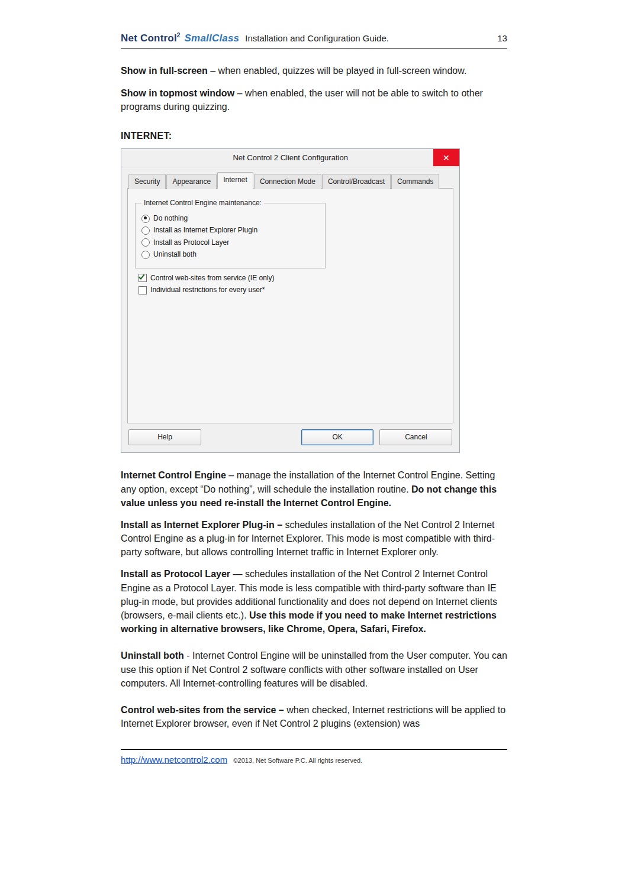Net Control2 SmallClass
Installation and Configuration Guide.
13
Show in full-screen – when enabled, quizzes will be played in full-screen window.
Show in topmost window – when enabled, the user will not be able to switch to other programs during quizzing.
INTERNET:
Net Control 2 Client Configuration
✕
Security
Appearance
Internet
Connection Mode
Control/Broadcast
Commands
Internet Control Engine maintenance:
Do nothing
Install as Internet Explorer Plugin
Install as Protocol Layer
Uninstall both
Control web-sites from service (IE only)
Individual restrictions for every user*
Help
OK
Cancel
Internet Control Engine – manage the installation of the Internet Control Engine. Setting any option, except “Do nothing”, will schedule the installation routine. Do not change this value unless you need re-install the Internet Control Engine.
Install as Internet Explorer Plug-in – schedules installation of the Net Control 2 Internet Control Engine as a plug-in for Internet Explorer. This mode is most compatible with third-party software, but allows controlling Internet traffic in Internet Explorer only.
Install as Protocol Layer — schedules installation of the Net Control 2 Internet Control Engine as a Protocol Layer. This mode is less compatible with third-party software than IE plug-in mode, but provides additional functionality and does not depend on Internet clients (browsers, e-mail clients etc.). Use this mode if you need to make Internet restrictions working in alternative browsers, like Chrome, Opera, Safari, Firefox.
Uninstall both - Internet Control Engine will be uninstalled from the User computer. You can use this option if Net Control 2 software conflicts with other software installed on User computers. All Internet-controlling features will be disabled.
Control web-sites from the service – when checked, Internet restrictions will be applied to Internet Explorer browser, even if Net Control 2 plugins (extension) was
http://www.netcontrol2.com ©2013, Net Software P.C. All rights reserved.